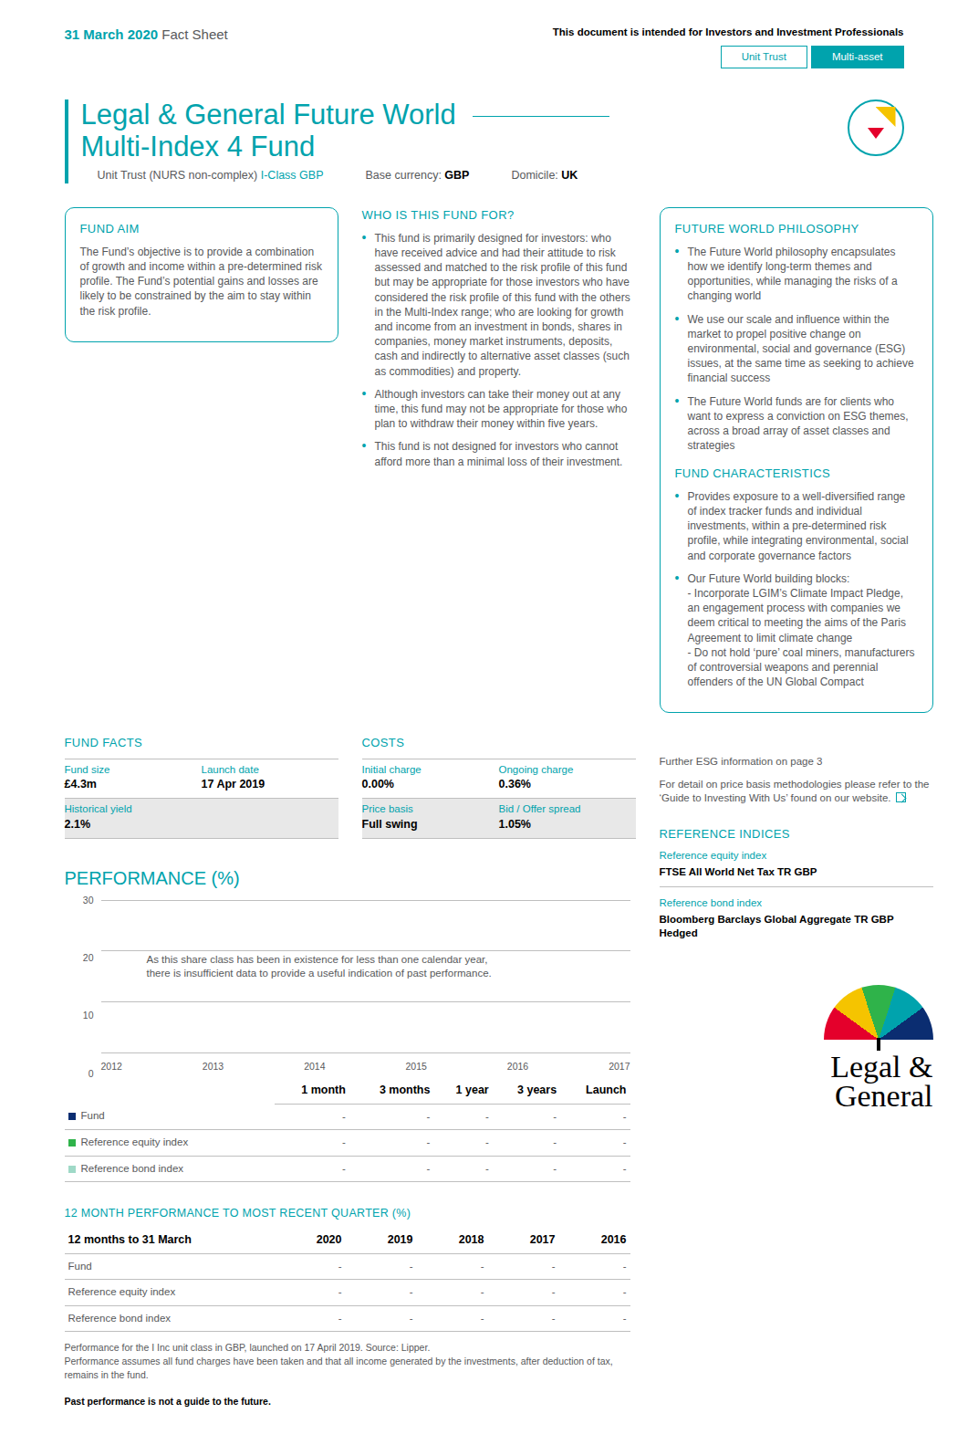31 March 2020 Fact Sheet
This document is intended for Investors and Investment Professionals
Unit Trust
Multi-asset
Legal & General Future World
Multi-Index 4 Fund
Unit Trust (NURS non-complex) I-Class GBP Base currency: GBP Domicile: UK
Fund aim
The Fund’s objective is to provide a combination of growth and income within a pre-determined risk profile. The Fund’s potential gains and losses are likely to be constrained by the aim to stay within the risk profile.
Who is this fund for?
This fund is primarily designed for investors: who have received advice and had their attitude to risk assessed and matched to the risk profile of this fund but may be appropriate for those investors who have considered the risk profile of this fund with the others in the Multi-Index range; who are looking for growth and income from an investment in bonds, shares in companies, money market instruments, deposits, cash and indirectly to alternative asset classes (such as commodities) and property.
Although investors can take their money out at any time, this fund may not be appropriate for those who plan to withdraw their money within five years.
This fund is not designed for investors who cannot afford more than a minimal loss of their investment.
Future World philosophy
The Future World philosophy encapsulates how we identify long-term themes and opportunities, while managing the risks of a changing world
We use our scale and influence within the market to propel positive change on environmental, social and governance (ESG) issues, at the same time as seeking to achieve financial success
The Future World funds are for clients who want to express a conviction on ESG themes, across a broad array of asset classes and strategies
Fund characteristics
Provides exposure to a well-diversified range of index tracker funds and individual investments, within a pre-determined risk profile, while integrating environmental, social and corporate governance factors
Our Future World building blocks:
- Incorporate LGIM’s Climate Impact Pledge, an engagement process with companies we deem critical to meeting the aims of the Paris Agreement to limit climate change
- Do not hold ‘pure’ coal miners, manufacturers of controversial weapons and perennial offenders of the UN Global Compact
Fund facts
| Fund size | Launch date |
| £4.3m | 17 Apr 2019 |
| Historical yield | |
| 2.1% | |
Costs
| Initial charge | Ongoing charge |
| 0.00% | 0.36% |
| Price basis | Bid / Offer spread |
| Full swing | 1.05% |
PERFORMANCE (%)
30
20
10
0
As this share class has been in existence for less than one calendar year,
there is insufficient data to provide a useful indication of past performance.
201220132014201520162017
| | 1 month | 3 months | 1 year | 3 years | Launch |
| --- | --- | --- | --- | --- | --- |
| Fund | - | - | - | - | - |
| Reference equity index | - | - | - | - | - |
| Reference bond index | - | - | - | - | - |
12 month performance to most recent quarter (%)
| 12 months to 31 March | 2020 | 2019 | 2018 | 2017 | 2016 |
| --- | --- | --- | --- | --- | --- |
| Fund | - | - | - | - | - |
| Reference equity index | - | - | - | - | - |
| Reference bond index | - | - | - | - | - |
Performance for the I Inc unit class in GBP, launched on 17 April 2019. Source: Lipper.
Performance assumes all fund charges have been taken and that all income generated by the investments, after deduction of tax, remains in the fund.
Past performance is not a guide to the future.
Further ESG information on page 3
For detail on price basis methodologies please refer to the ‘Guide to Investing With Us’ found on our website.
Reference indices
Reference equity index
FTSE All World Net Tax TR GBP
Reference bond index
Bloomberg Barclays Global Aggregate TR GBP Hedged
Legal &
General